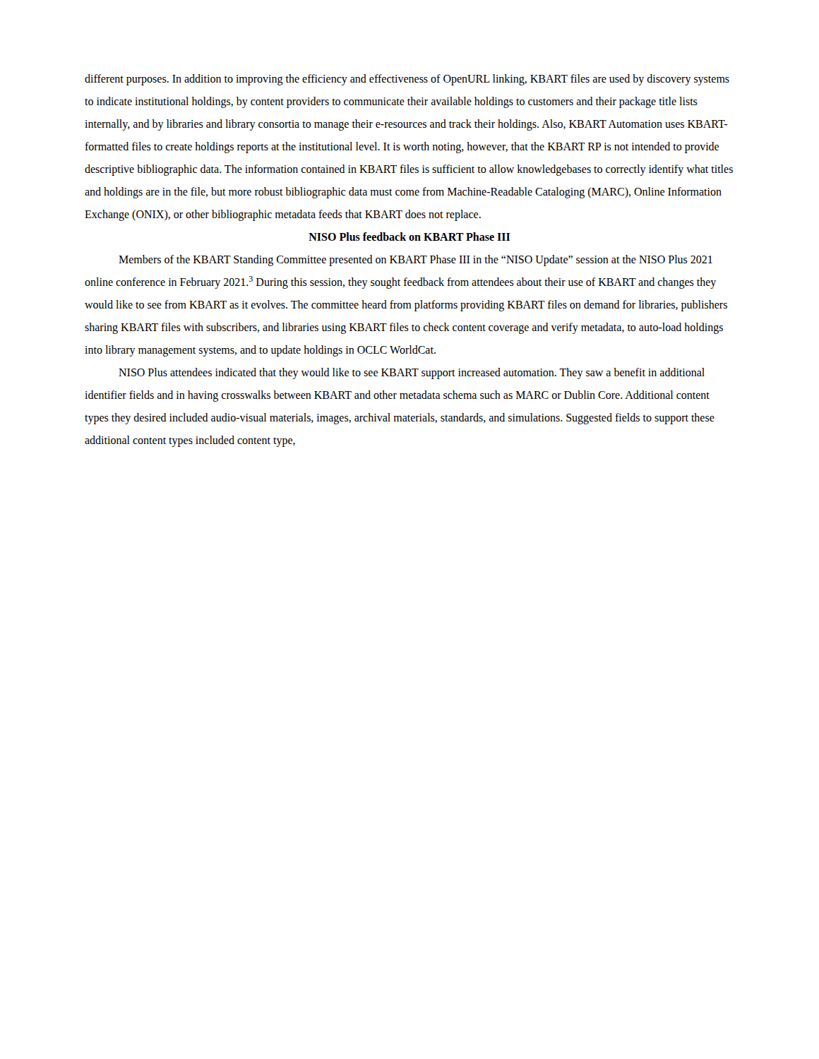different purposes. In addition to improving the efficiency and effectiveness of OpenURL linking, KBART files are used by discovery systems to indicate institutional holdings, by content providers to communicate their available holdings to customers and their package title lists internally, and by libraries and library consortia to manage their e-resources and track their holdings. Also, KBART Automation uses KBART-formatted files to create holdings reports at the institutional level. It is worth noting, however, that the KBART RP is not intended to provide descriptive bibliographic data. The information contained in KBART files is sufficient to allow knowledgebases to correctly identify what titles and holdings are in the file, but more robust bibliographic data must come from Machine-Readable Cataloging (MARC), Online Information Exchange (ONIX), or other bibliographic metadata feeds that KBART does not replace.
NISO Plus feedback on KBART Phase III
Members of the KBART Standing Committee presented on KBART Phase III in the “NISO Update” session at the NISO Plus 2021 online conference in February 2021.3 During this session, they sought feedback from attendees about their use of KBART and changes they would like to see from KBART as it evolves. The committee heard from platforms providing KBART files on demand for libraries, publishers sharing KBART files with subscribers, and libraries using KBART files to check content coverage and verify metadata, to auto-load holdings into library management systems, and to update holdings in OCLC WorldCat.
NISO Plus attendees indicated that they would like to see KBART support increased automation. They saw a benefit in additional identifier fields and in having crosswalks between KBART and other metadata schema such as MARC or Dublin Core. Additional content types they desired included audio-visual materials, images, archival materials, standards, and simulations. Suggested fields to support these additional content types included content type,